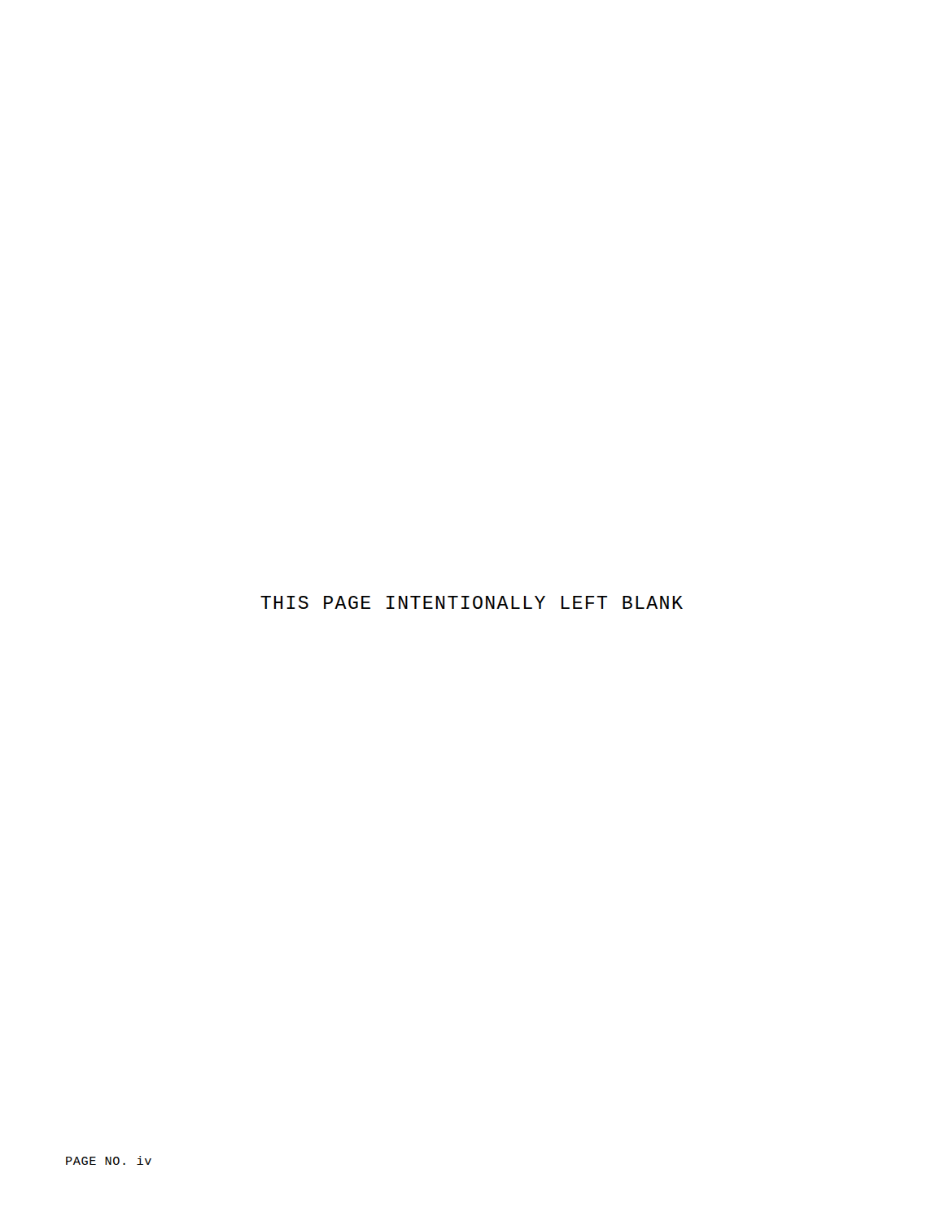THIS PAGE INTENTIONALLY LEFT BLANK
PAGE NO. iv